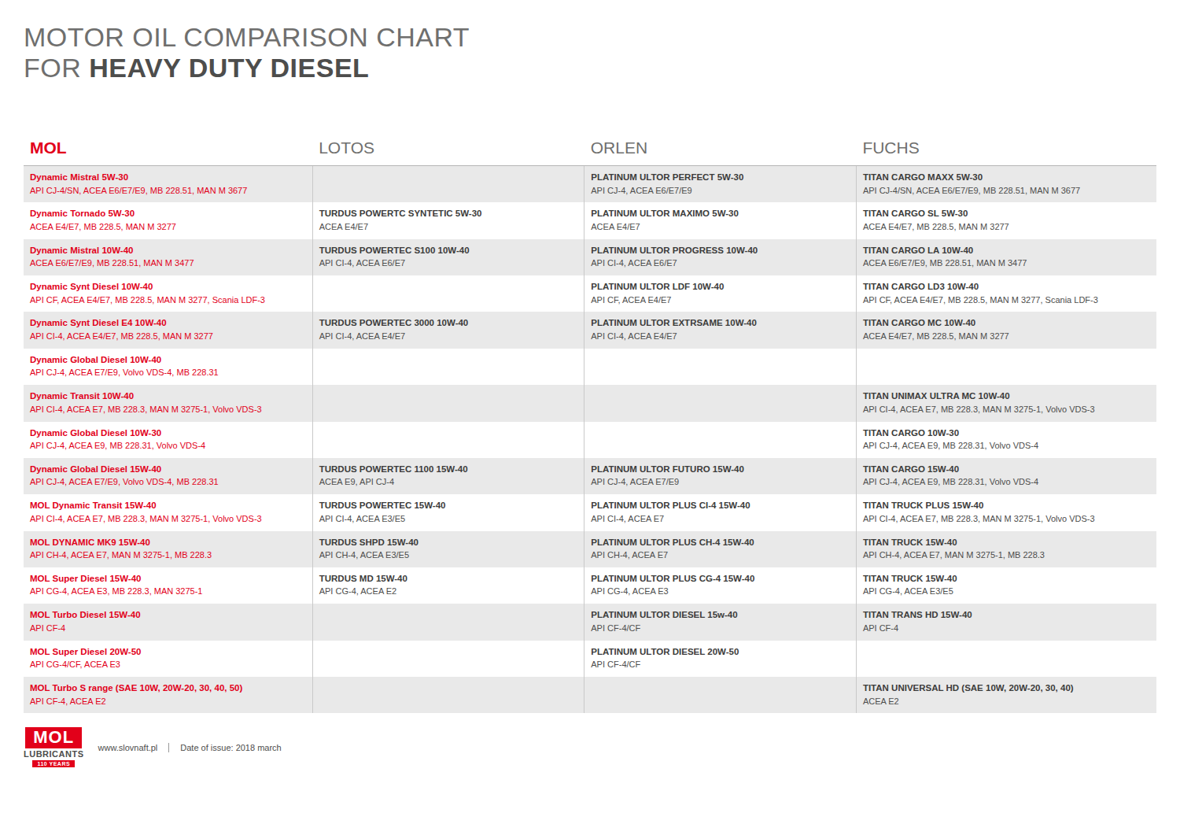MOTOR OIL COMPARISON CHART
FOR HEAVY DUTY DIESEL
| MOL | LOTOS | ORLEN | FUCHS |
| --- | --- | --- | --- |
| Dynamic Mistral 5W-30 | | PLATINUM ULTOR PERFECT 5W-30 | TITAN CARGO MAXX 5W-30 |
| API CJ-4/SN, ACEA E6/E7/E9, MB 228.51, MAN M 3677 | | API CJ-4, ACEA E6/E7/E9 | API CJ-4/SN, ACEA E6/E7/E9, MB 228.51, MAN M 3677 |
| Dynamic Tornado 5W-30 | TURDUS POWERTC SYNTETIC 5W-30 | PLATINUM ULTOR MAXIMO 5W-30 | TITAN CARGO SL 5W-30 |
| ACEA E4/E7, MB 228.5, MAN M 3277 | ACEA E4/E7 | ACEA E4/E7 | ACEA E4/E7, MB 228.5, MAN M 3277 |
| Dynamic Mistral 10W-40 | TURDUS POWERTEC S100 10W-40 | PLATINUM ULTOR PROGRESS 10W-40 | TITAN CARGO LA 10W-40 |
| ACEA E6/E7/E9, MB 228.51, MAN M 3477 | API CI-4, ACEA E6/E7 | API CI-4, ACEA E6/E7 | ACEA E6/E7/E9, MB 228.51, MAN M 3477 |
| Dynamic Synt Diesel 10W-40 | | PLATINUM ULTOR LDF 10W-40 | TITAN CARGO LD3 10W-40 |
| API CF, ACEA E4/E7, MB 228.5, MAN M 3277, Scania LDF-3 | | API CF, ACEA E4/E7 | API CF, ACEA E4/E7, MB 228.5, MAN M 3277, Scania LDF-3 |
| Dynamic Synt Diesel E4 10W-40 | TURDUS POWERTEC 3000 10W-40 | PLATINUM ULTOR EXTRSAME 10W-40 | TITAN CARGO MC 10W-40 |
| API CI-4, ACEA E4/E7, MB 228.5, MAN M 3277 | API CI-4, ACEA E4/E7 | API CI-4, ACEA E4/E7 | ACEA E4/E7, MB 228.5, MAN M 3277 |
| Dynamic Global Diesel 10W-40 | | | |
| API CJ-4, ACEA E7/E9, Volvo VDS-4, MB 228.31 | | | |
| Dynamic Transit 10W-40 | | | TITAN UNIMAX ULTRA MC 10W-40 |
| API CI-4, ACEA E7, MB 228.3, MAN M 3275-1, Volvo VDS-3 | | | API CI-4, ACEA E7, MB 228.3, MAN M 3275-1, Volvo VDS-3 |
| Dynamic Global Diesel 10W-30 | | | TITAN CARGO 10W-30 |
| API CJ-4, ACEA E9, MB 228.31, Volvo VDS-4 | | | API CJ-4, ACEA E9, MB 228.31, Volvo VDS-4 |
| Dynamic Global Diesel 15W-40 | TURDUS POWERTEC 1100 15W-40 | PLATINUM ULTOR FUTURO 15W-40 | TITAN CARGO 15W-40 |
| API CJ-4, ACEA E7/E9, Volvo VDS-4, MB 228.31 | ACEA E9, API CJ-4 | API CJ-4, ACEA E7/E9 | API CJ-4, ACEA E9, MB 228.31, Volvo VDS-4 |
| MOL Dynamic Transit 15W-40 | TURDUS POWERTEC 15W-40 | PLATINUM ULTOR PLUS CI-4 15W-40 | TITAN TRUCK PLUS 15W-40 |
| API CI-4, ACEA E7, MB 228.3, MAN M 3275-1, Volvo VDS-3 | API CI-4, ACEA E3/E5 | API CI-4, ACEA E7 | API CI-4, ACEA E7, MB 228.3, MAN M 3275-1, Volvo VDS-3 |
| MOL DYNAMIC MK9 15W-40 | TURDUS SHPD 15W-40 | PLATINUM ULTOR PLUS CH-4 15W-40 | TITAN TRUCK 15W-40 |
| API CH-4, ACEA E7, MAN M 3275-1, MB 228.3 | API CH-4, ACEA E3/E5 | API CH-4, ACEA E7 | API CH-4, ACEA E7, MAN M 3275-1, MB 228.3 |
| MOL Super Diesel 15W-40 | TURDUS MD 15W-40 | PLATINUM ULTOR PLUS CG-4 15W-40 | TITAN TRUCK 15W-40 |
| API CG-4, ACEA E3, MB 228.3, MAN 3275-1 | API CG-4, ACEA E2 | API CG-4, ACEA E3 | API CG-4, ACEA E3/E5 |
| MOL Turbo Diesel 15W-40 | | PLATINUM ULTOR DIESEL 15w-40 | TITAN TRANS HD 15W-40 |
| API CF-4 | | API CF-4/CF | API CF-4 |
| MOL Super Diesel 20W-50 | | PLATINUM ULTOR DIESEL 20W-50 | |
| API CG-4/CF, ACEA E3 | | API CF-4/CF | |
| MOL Turbo S range (SAE 10W, 20W-20, 30, 40, 50) | | | TITAN UNIVERSAL HD (SAE 10W, 20W-20, 30, 40) |
| API CF-4, ACEA E2 | | | ACEA E2 |
MOL LUBRICANTS 110 YEARS
www.slovnaft.pl Date of issue: 2018 march